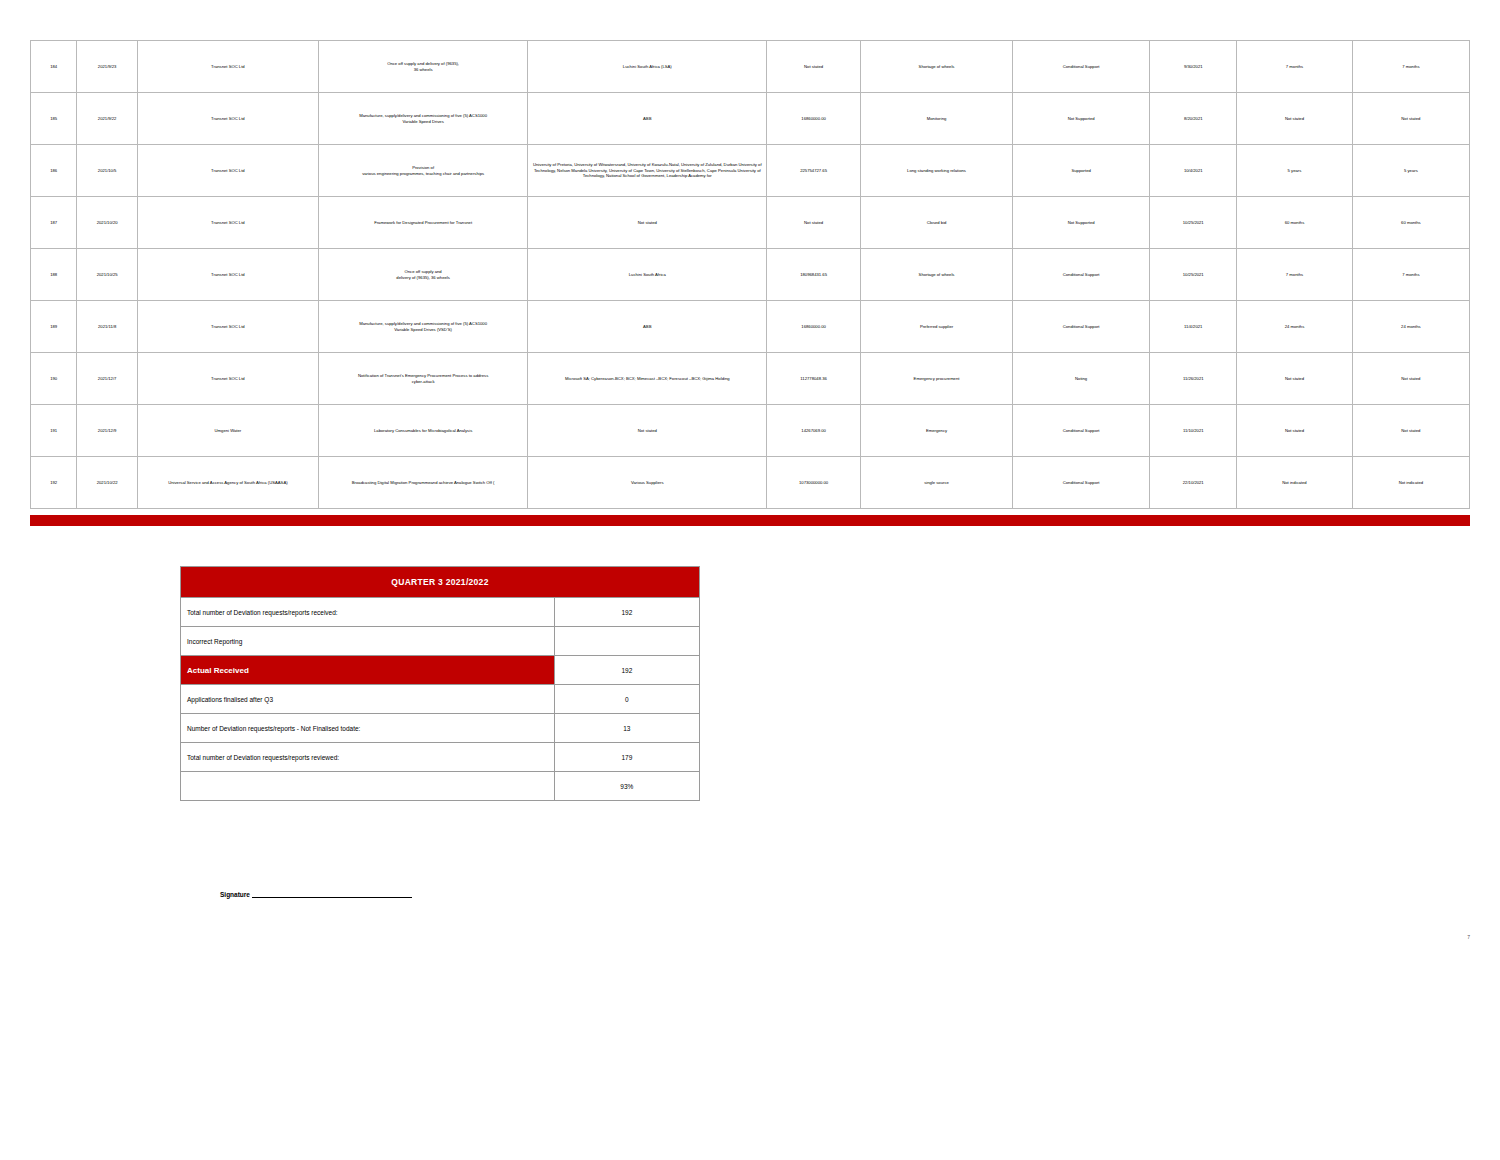| 184 | 2021/9/23 | Transnet SOC Ltd | Once off supply and delivery of (9635), 36 wheels | Luchini South Africa (LSA) | Not stated | Shortage of wheels | Conditional Support | 9/30/2021 | 7 months | 7 months |
| 185 | 2021/9/22 | Transnet SOC Ltd | Manufacture, supply/delivery and commissioning of five (5) ACS1000 Variable Speed Drives | ABB | 16860000.00 | Monitoring | Not Supported | 8/20/2021 | Not stated | Not stated |
| 186 | 2021/10/5 | Transnet SOC Ltd | Provision of various engineering programmes, teaching chair and partnerships | University of Pretoria, University of Witwatersrand, University of Kwazulu-Natal, University of Zululand, Durban University of Technology, Nelson Mandela University, University of Cape Town, University of Stellenbosch, Cape Peninsula University of Technology, National School of Government, Leadership Academy for | 225754727.65 | Long standing working relations | Supported | 10/4/2021 | 5 years | 5 years |
| 187 | 2021/10/20 | Transnet SOC Ltd | Framework for Designated Procurement for Transnet | Not stated | Not stated | Closed bid | Not Supported | 10/25/2021 | 60 months | 60 months |
| 188 | 2021/10/25 | Transnet SOC Ltd | Once off supply and delivery of (9635), 36 wheels | Luchini South Africa | 180968431.65 | Shortage of wheels | Conditional Support | 10/25/2021 | 7 months | 7 months |
| 189 | 2021/11/8 | Transnet SOC Ltd | Manufacture, supply/delivery and commissioning of five (5) ACS1000 Variable Speed Drives (VSD'S) | ABB | 16860000.00 | Preferred supplier | Conditional Support | 11/4/2021 | 24 months | 24 months |
| 190 | 2021/12/7 | Transnet SOC Ltd | Notification of Transnet's Emergency Procurement Process to address cyber-attack | Microsoft SA; Cybereason-BCX; BCX; Mimecast –BCX; Forescout –BCX; Gijima Holding | 112778048.36 | Emergency procurement | Noting | 11/26/2021 | Not stated | Not stated |
| 191 | 2021/12/9 | Umgeni Water | Laboratory Consumables for Microbiagolical Analysis | Not stated | 14267069.00 | Emergency | Conditional Support | 11/10/2021 | Not stated | Not stated |
| 192 | 2021/10/22 | Universal Service and Access Agency of South Africa (USAASA) | Broadcasting Digital Migration Programmeand achieve Analogue Switch Off ( | Various Suppliers | 1073000000.00 | single source | Conditional Support | 22/10/2021 | Not indicated | Not indicated |
| QUARTER 3 2021/2022 |
| Total number of Deviation requests/reports received: | 192 |
| Incorrect Reporting | |
| Actual Received | 192 |
| Applications finalised after Q3 | 0 |
| Number of Deviation requests/reports - Not Finalised todate: | 13 |
| Total number of Deviation requests/reports reviewed: | 179 |
| | 93% |
Signature
7